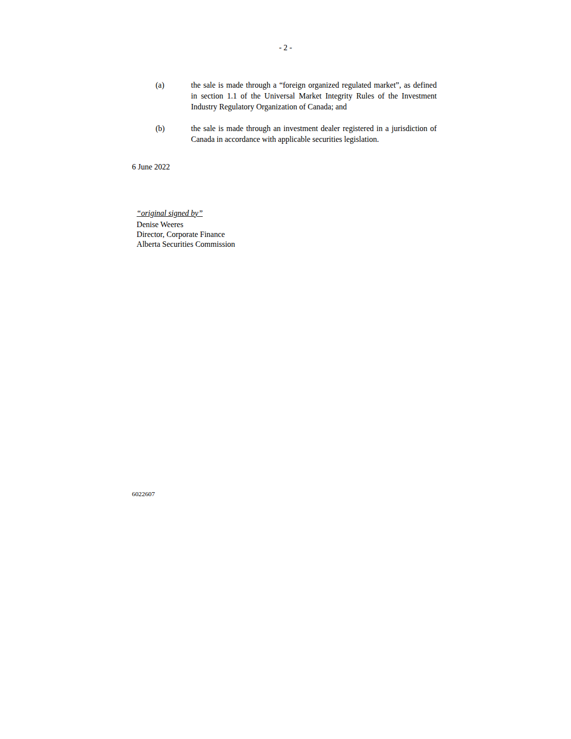- 2 -
(a)
the sale is made through a “foreign organized regulated market”, as defined in section 1.1 of the Universal Market Integrity Rules of the Investment Industry Regulatory Organization of Canada; and
(b)
the sale is made through an investment dealer registered in a jurisdiction of Canada in accordance with applicable securities legislation.
6 June 2022
“original signed by”
Denise Weeres
Director, Corporate Finance
Alberta Securities Commission
6022607